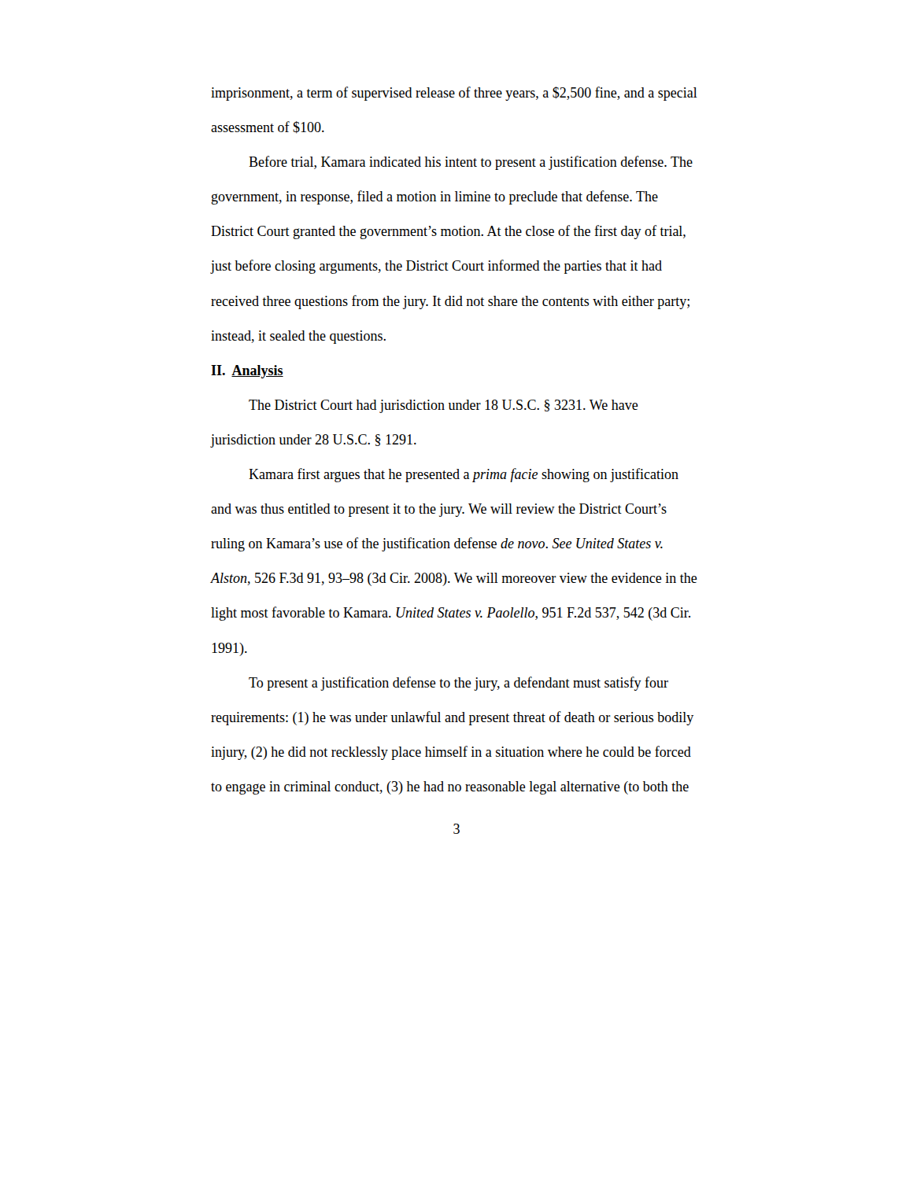imprisonment, a term of supervised release of three years, a $2,500 fine, and a special assessment of $100.
Before trial, Kamara indicated his intent to present a justification defense. The government, in response, filed a motion in limine to preclude that defense. The District Court granted the government’s motion. At the close of the first day of trial, just before closing arguments, the District Court informed the parties that it had received three questions from the jury. It did not share the contents with either party; instead, it sealed the questions.
II. Analysis
The District Court had jurisdiction under 18 U.S.C. § 3231. We have jurisdiction under 28 U.S.C. § 1291.
Kamara first argues that he presented a prima facie showing on justification and was thus entitled to present it to the jury. We will review the District Court’s ruling on Kamara’s use of the justification defense de novo. See United States v. Alston, 526 F.3d 91, 93–98 (3d Cir. 2008). We will moreover view the evidence in the light most favorable to Kamara. United States v. Paolello, 951 F.2d 537, 542 (3d Cir. 1991).
To present a justification defense to the jury, a defendant must satisfy four requirements: (1) he was under unlawful and present threat of death or serious bodily injury, (2) he did not recklessly place himself in a situation where he could be forced to engage in criminal conduct, (3) he had no reasonable legal alternative (to both the
3